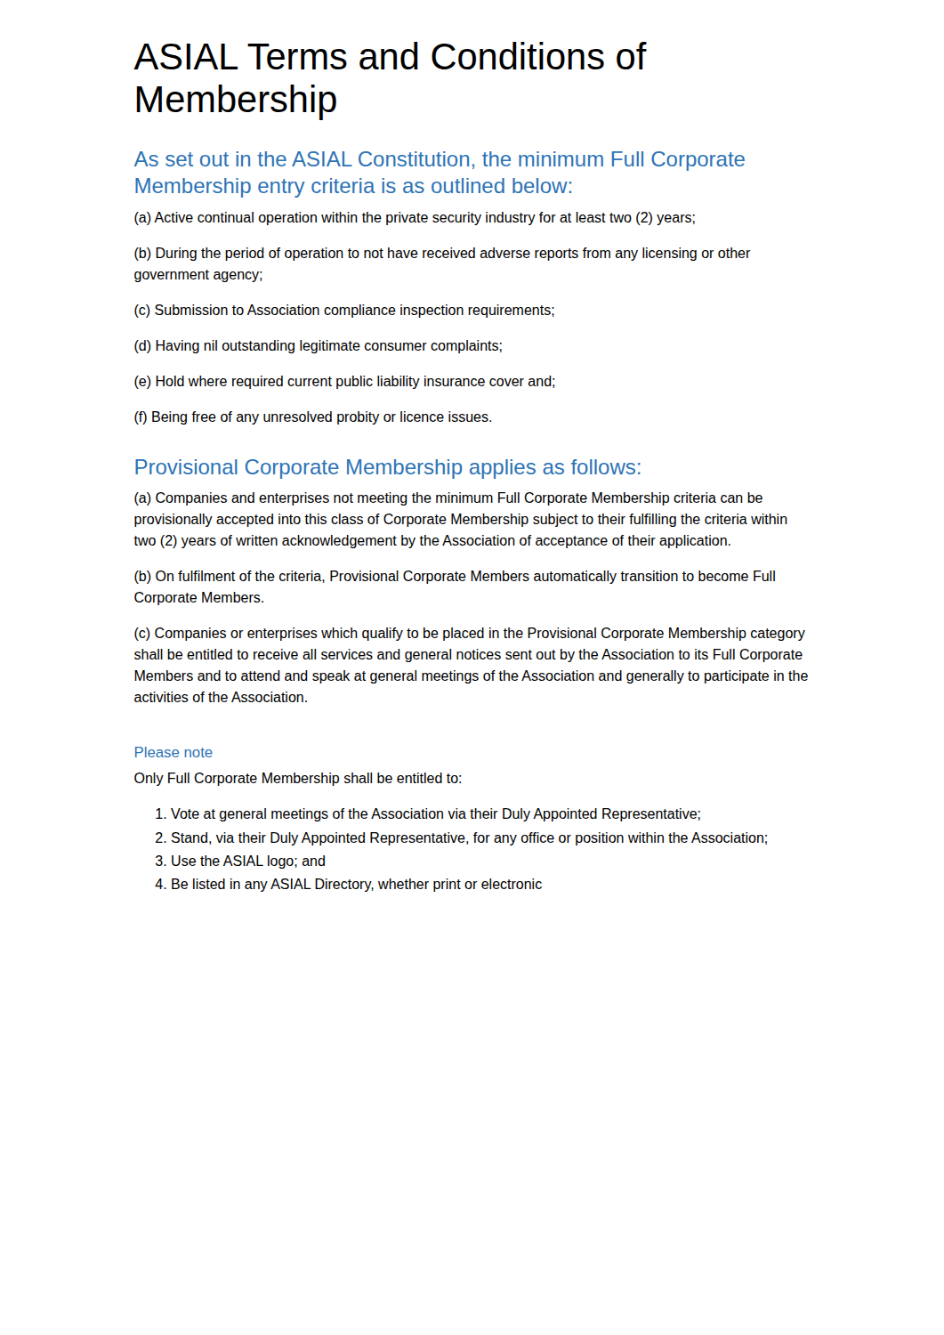ASIAL Terms and Conditions of Membership
As set out in the ASIAL Constitution, the minimum Full Corporate Membership entry criteria is as outlined below:
(a) Active continual operation within the private security industry for at least two (2) years;
(b) During the period of operation to not have received adverse reports from any licensing or other government agency;
(c) Submission to Association compliance inspection requirements;
(d) Having nil outstanding legitimate consumer complaints;
(e) Hold where required current public liability insurance cover and;
(f) Being free of any unresolved probity or licence issues.
Provisional Corporate Membership applies as follows:
(a) Companies and enterprises not meeting the minimum Full Corporate Membership criteria can be provisionally accepted into this class of Corporate Membership subject to their fulfilling the criteria within two (2) years of written acknowledgement by the Association of acceptance of their application.
(b) On fulfilment of the criteria, Provisional Corporate Members automatically transition to become Full Corporate Members.
(c) Companies or enterprises which qualify to be placed in the Provisional Corporate Membership category shall be entitled to receive all services and general notices sent out by the Association to its Full Corporate Members and to attend and speak at general meetings of the Association and generally to participate in the activities of the Association.
Please note
Only Full Corporate Membership shall be entitled to:
Vote at general meetings of the Association via their Duly Appointed Representative;
Stand, via their Duly Appointed Representative, for any office or position within the Association;
Use the ASIAL logo; and
Be listed in any ASIAL Directory, whether print or electronic